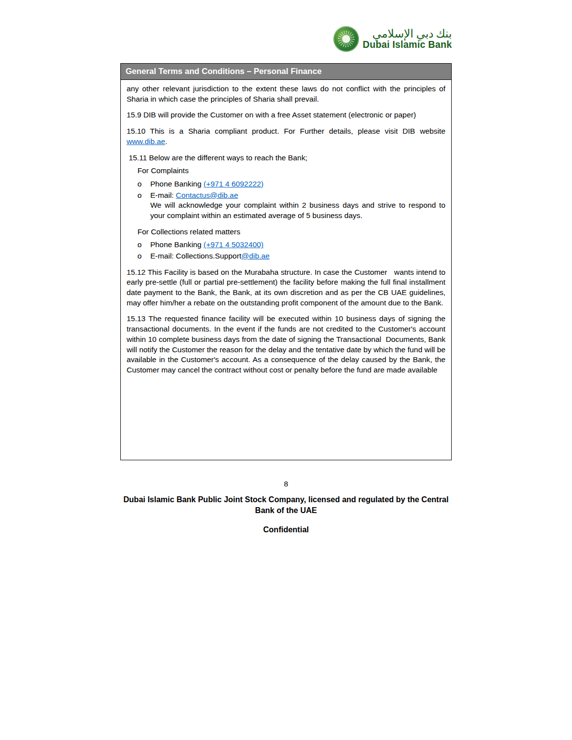بنك دبي الإسلامي
Dubai Islamic Bank
General Terms and Conditions – Personal Finance
any other relevant jurisdiction to the extent these laws do not conflict with the principles of Sharia in which case the principles of Sharia shall prevail.
15.9 DIB will provide the Customer on with a free Asset statement (electronic or paper)
15.10 This is a Sharia compliant product. For Further details, please visit DIB website www.dib.ae.
15.11 Below are the different ways to reach the Bank;
For Complaints
Phone Banking (+971 4 6092222)
E-mail: Contactus@dib.ae
We will acknowledge your complaint within 2 business days and strive to respond to your complaint within an estimated average of 5 business days.
For Collections related matters
Phone Banking (+971 4 5032400)
E-mail: Collections.Support@dib.ae
15.12 This Facility is based on the Murabaha structure. In case the Customer wants intend to early pre-settle (full or partial pre-settlement) the facility before making the full final installment date payment to the Bank, the Bank, at its own discretion and as per the CB UAE guidelines, may offer him/her a rebate on the outstanding profit component of the amount due to the Bank.
15.13 The requested finance facility will be executed within 10 business days of signing the transactional documents. In the event if the funds are not credited to the Customer's account within 10 complete business days from the date of signing the Transactional Documents, Bank will notify the Customer the reason for the delay and the tentative date by which the fund will be available in the Customer's account. As a consequence of the delay caused by the Bank, the Customer may cancel the contract without cost or penalty before the fund are made available
8
Dubai Islamic Bank Public Joint Stock Company, licensed and regulated by the Central Bank of the UAE
Confidential